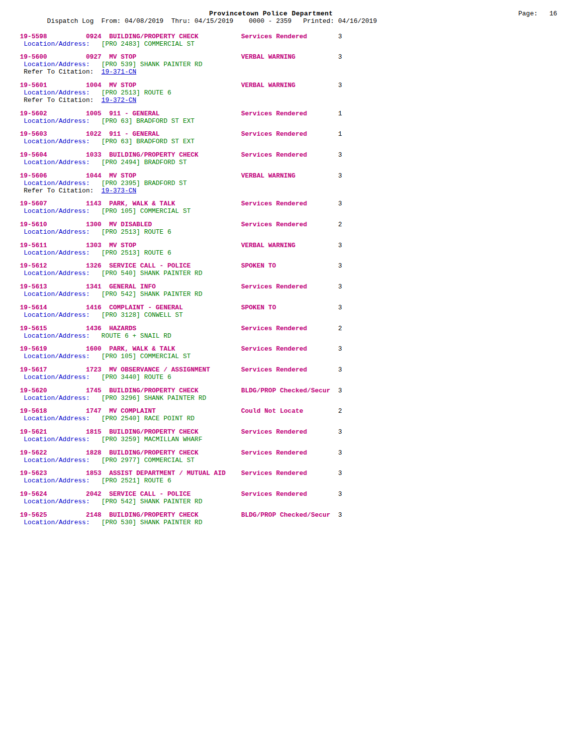Provincetown Police Department Page: 16
Dispatch Log From: 04/08/2019 Thru: 04/15/2019 0000 - 2359 Printed: 04/16/2019
19-5598 0924 BUILDING/PROPERTY CHECK Services Rendered 3
Location/Address: [PRO 2483] COMMERCIAL ST
19-5600 0927 MV STOP VERBAL WARNING 3
Location/Address: [PRO 539] SHANK PAINTER RD
Refer To Citation: 19-371-CN
19-5601 1004 MV STOP VERBAL WARNING 3
Location/Address: [PRO 2513] ROUTE 6
Refer To Citation: 19-372-CN
19-5602 1005 911 - GENERAL Services Rendered 1
Location/Address: [PRO 63] BRADFORD ST EXT
19-5603 1022 911 - GENERAL Services Rendered 1
Location/Address: [PRO 63] BRADFORD ST EXT
19-5604 1033 BUILDING/PROPERTY CHECK Services Rendered 3
Location/Address: [PRO 2494] BRADFORD ST
19-5606 1044 MV STOP VERBAL WARNING 3
Location/Address: [PRO 2395] BRADFORD ST
Refer To Citation: 19-373-CN
19-5607 1143 PARK, WALK & TALK Services Rendered 3
Location/Address: [PRO 105] COMMERCIAL ST
19-5610 1300 MV DISABLED Services Rendered 2
Location/Address: [PRO 2513] ROUTE 6
19-5611 1303 MV STOP VERBAL WARNING 3
Location/Address: [PRO 2513] ROUTE 6
19-5612 1326 SERVICE CALL - POLICE SPOKEN TO 3
Location/Address: [PRO 540] SHANK PAINTER RD
19-5613 1341 GENERAL INFO Services Rendered 3
Location/Address: [PRO 542] SHANK PAINTER RD
19-5614 1416 COMPLAINT - GENERAL SPOKEN TO 3
Location/Address: [PRO 3128] CONWELL ST
19-5615 1436 HAZARDS Services Rendered 2
Location/Address: ROUTE 6 + SNAIL RD
19-5619 1600 PARK, WALK & TALK Services Rendered 3
Location/Address: [PRO 105] COMMERCIAL ST
19-5617 1723 MV OBSERVANCE / ASSIGNMENT Services Rendered 3
Location/Address: [PRO 3440] ROUTE 6
19-5620 1745 BUILDING/PROPERTY CHECK BLDG/PROP Checked/Secur 3
Location/Address: [PRO 3296] SHANK PAINTER RD
19-5618 1747 MV COMPLAINT Could Not Locate 2
Location/Address: [PRO 2540] RACE POINT RD
19-5621 1815 BUILDING/PROPERTY CHECK Services Rendered 3
Location/Address: [PRO 3259] MACMILLAN WHARF
19-5622 1828 BUILDING/PROPERTY CHECK Services Rendered 3
Location/Address: [PRO 2977] COMMERCIAL ST
19-5623 1853 ASSIST DEPARTMENT / MUTUAL AID Services Rendered 3
Location/Address: [PRO 2521] ROUTE 6
19-5624 2042 SERVICE CALL - POLICE Services Rendered 3
Location/Address: [PRO 542] SHANK PAINTER RD
19-5625 2148 BUILDING/PROPERTY CHECK BLDG/PROP Checked/Secur 3
Location/Address: [PRO 530] SHANK PAINTER RD